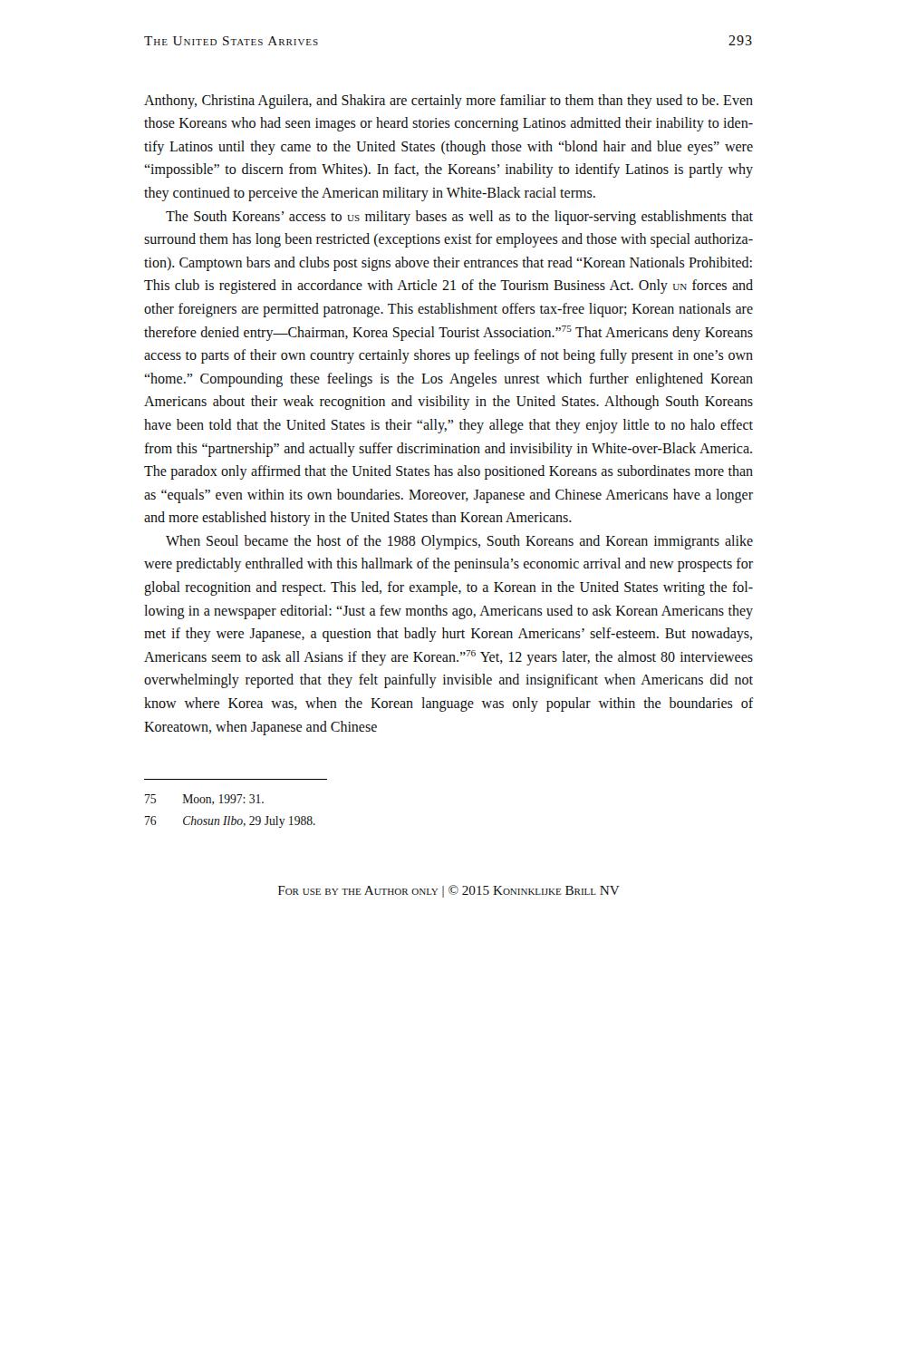The United States Arrives 293
Anthony, Christina Aguilera, and Shakira are certainly more familiar to them than they used to be. Even those Koreans who had seen images or heard stories concerning Latinos admitted their inability to identify Latinos until they came to the United States (though those with “blond hair and blue eyes” were “impossible” to discern from Whites). In fact, the Koreans’ inability to identify Latinos is partly why they continued to perceive the American military in White-Black racial terms.
The South Koreans’ access to us military bases as well as to the liquor-serving establishments that surround them has long been restricted (exceptions exist for employees and those with special authorization). Camptown bars and clubs post signs above their entrances that read “Korean Nationals Prohibited: This club is registered in accordance with Article 21 of the Tourism Business Act. Only un forces and other foreigners are permitted patronage. This establishment offers tax-free liquor; Korean nationals are therefore denied entry—Chairman, Korea Special Tourist Association.”75 That Americans deny Koreans access to parts of their own country certainly shores up feelings of not being fully present in one’s own “home.” Compounding these feelings is the Los Angeles unrest which further enlightened Korean Americans about their weak recognition and visibility in the United States. Although South Koreans have been told that the United States is their “ally,” they allege that they enjoy little to no halo effect from this “partnership” and actually suffer discrimination and invisibility in White-over-Black America. The paradox only affirmed that the United States has also positioned Koreans as subordinates more than as “equals” even within its own boundaries. Moreover, Japanese and Chinese Americans have a longer and more established history in the United States than Korean Americans.
When Seoul became the host of the 1988 Olympics, South Koreans and Korean immigrants alike were predictably enthralled with this hallmark of the peninsula’s economic arrival and new prospects for global recognition and respect. This led, for example, to a Korean in the United States writing the following in a newspaper editorial: “Just a few months ago, Americans used to ask Korean Americans they met if they were Japanese, a question that badly hurt Korean Americans’ self-esteem. But nowadays, Americans seem to ask all Asians if they are Korean.”76 Yet, 12 years later, the almost 80 interviewees overwhelmingly reported that they felt painfully invisible and insignificant when Americans did not know where Korea was, when the Korean language was only popular within the boundaries of Koreatown, when Japanese and Chinese
75 Moon, 1997: 31.
76 Chosun Ilbo, 29 July 1988.
For use by the Author only | © 2015 Koninklijke Brill NV